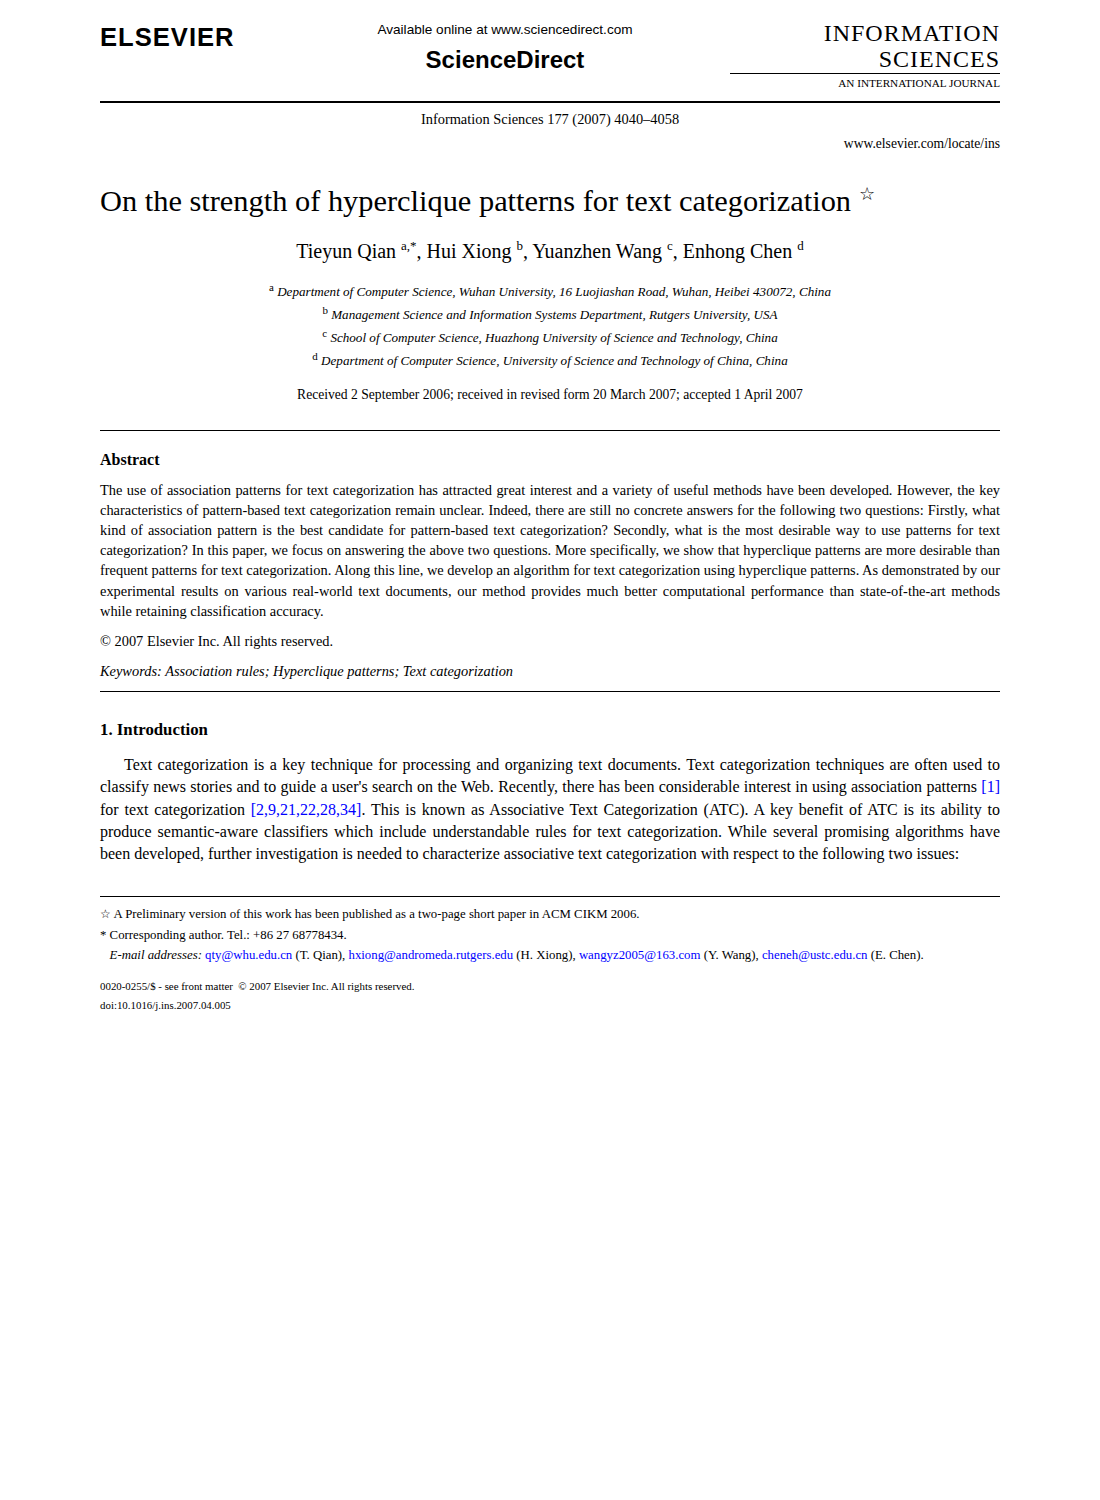ELSEVIER
Available online at www.sciencedirect.com
ScienceDirect
INFORMATION
SCIENCES
AN INTERNATIONAL JOURNAL
Information Sciences 177 (2007) 4040–4058
www.elsevier.com/locate/ins
On the strength of hyperclique patterns for text categorization ☆
Tieyun Qian a,*, Hui Xiong b, Yuanzhen Wang c, Enhong Chen d
a Department of Computer Science, Wuhan University, 16 Luojiashan Road, Wuhan, Heibei 430072, China
b Management Science and Information Systems Department, Rutgers University, USA
c School of Computer Science, Huazhong University of Science and Technology, China
d Department of Computer Science, University of Science and Technology of China, China
Received 2 September 2006; received in revised form 20 March 2007; accepted 1 April 2007
Abstract
The use of association patterns for text categorization has attracted great interest and a variety of useful methods have been developed. However, the key characteristics of pattern-based text categorization remain unclear. Indeed, there are still no concrete answers for the following two questions: Firstly, what kind of association pattern is the best candidate for pattern-based text categorization? Secondly, what is the most desirable way to use patterns for text categorization? In this paper, we focus on answering the above two questions. More specifically, we show that hyperclique patterns are more desirable than frequent patterns for text categorization. Along this line, we develop an algorithm for text categorization using hyperclique patterns. As demonstrated by our experimental results on various real-world text documents, our method provides much better computational performance than state-of-the-art methods while retaining classification accuracy.
© 2007 Elsevier Inc. All rights reserved.
Keywords: Association rules; Hyperclique patterns; Text categorization
1. Introduction
Text categorization is a key technique for processing and organizing text documents. Text categorization techniques are often used to classify news stories and to guide a user's search on the Web. Recently, there has been considerable interest in using association patterns [1] for text categorization [2,9,21,22,28,34]. This is known as Associative Text Categorization (ATC). A key benefit of ATC is its ability to produce semantic-aware classifiers which include understandable rules for text categorization. While several promising algorithms have been developed, further investigation is needed to characterize associative text categorization with respect to the following two issues:
☆ A Preliminary version of this work has been published as a two-page short paper in ACM CIKM 2006.
* Corresponding author. Tel.: +86 27 68778434.
E-mail addresses: qty@whu.edu.cn (T. Qian), hxiong@andromeda.rutgers.edu (H. Xiong), wangyz2005@163.com (Y. Wang), cheneh@ustc.edu.cn (E. Chen).
0020-0255/$ - see front matter © 2007 Elsevier Inc. All rights reserved.
doi:10.1016/j.ins.2007.04.005